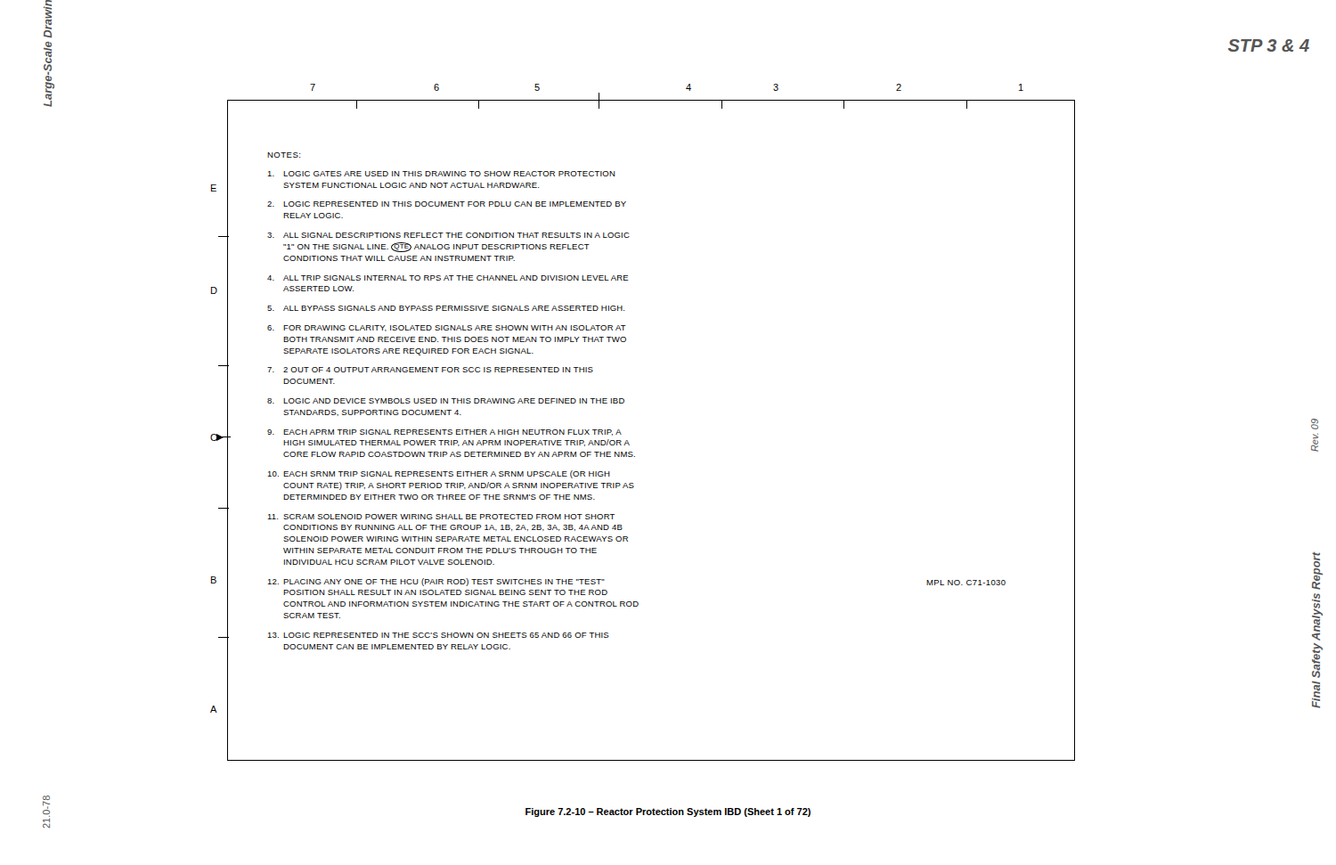Large-Scale Drawings
21.0-78
STP 3 & 4
Rev. 09
Final Safety Analysis Report
7
6
5
4
3
2
1
E
D
C
B
A
NOTES:
1. LOGIC GATES ARE USED IN THIS DRAWING TO SHOW REACTOR PROTECTION SYSTEM FUNCTIONAL LOGIC AND NOT ACTUAL HARDWARE.
2. LOGIC REPRESENTED IN THIS DOCUMENT FOR PDLU CAN BE IMPLEMENTED BY RELAY LOGIC.
3. ALL SIGNAL DESCRIPTIONS REFLECT THE CONDITION THAT RESULTS IN A LOGIC "1" ON THE SIGNAL LINE. QTE ANALOG INPUT DESCRIPTIONS REFLECT CONDITIONS THAT WILL CAUSE AN INSTRUMENT TRIP.
4. ALL TRIP SIGNALS INTERNAL TO RPS AT THE CHANNEL AND DIVISION LEVEL ARE ASSERTED LOW.
5. ALL BYPASS SIGNALS AND BYPASS PERMISSIVE SIGNALS ARE ASSERTED HIGH.
6. FOR DRAWING CLARITY, ISOLATED SIGNALS ARE SHOWN WITH AN ISOLATOR AT BOTH TRANSMIT AND RECEIVE END. THIS DOES NOT MEAN TO IMPLY THAT TWO SEPARATE ISOLATORS ARE REQUIRED FOR EACH SIGNAL.
7. 2 OUT OF 4 OUTPUT ARRANGEMENT FOR SCC IS REPRESENTED IN THIS DOCUMENT.
8. LOGIC AND DEVICE SYMBOLS USED IN THIS DRAWING ARE DEFINED IN THE IBD STANDARDS, SUPPORTING DOCUMENT 4.
9. EACH APRM TRIP SIGNAL REPRESENTS EITHER A HIGH NEUTRON FLUX TRIP, A HIGH SIMULATED THERMAL POWER TRIP, AN APRM INOPERATIVE TRIP, AND/OR A CORE FLOW RAPID COASTDOWN TRIP AS DETERMINED BY AN APRM OF THE NMS.
10. EACH SRNM TRIP SIGNAL REPRESENTS EITHER A SRNM UPSCALE (OR HIGH COUNT RATE) TRIP, A SHORT PERIOD TRIP, AND/OR A SRNM INOPERATIVE TRIP AS DETERMINDED BY EITHER TWO OR THREE OF THE SRNM'S OF THE NMS.
11. SCRAM SOLENOID POWER WIRING SHALL BE PROTECTED FROM HOT SHORT CONDITIONS BY RUNNING ALL OF THE GROUP 1A, 1B, 2A, 2B, 3A, 3B, 4A AND 4B SOLENOID POWER WIRING WITHIN SEPARATE METAL ENCLOSED RACEWAYS OR WITHIN SEPARATE METAL CONDUIT FROM THE PDLU'S THROUGH TO THE INDIVIDUAL HCU SCRAM PILOT VALVE SOLENOID.
12. PLACING ANY ONE OF THE HCU (PAIR ROD) TEST SWITCHES IN THE "TEST" POSITION SHALL RESULT IN AN ISOLATED SIGNAL BEING SENT TO THE ROD CONTROL AND INFORMATION SYSTEM INDICATING THE START OF A CONTROL ROD SCRAM TEST.
13. LOGIC REPRESENTED IN THE SCC'S SHOWN ON SHEETS 65 AND 66 OF THIS DOCUMENT CAN BE IMPLEMENTED BY RELAY LOGIC.
MPL NO. C71-1030
Figure 7.2-10 – Reactor Protection System IBD (Sheet 1 of 72)